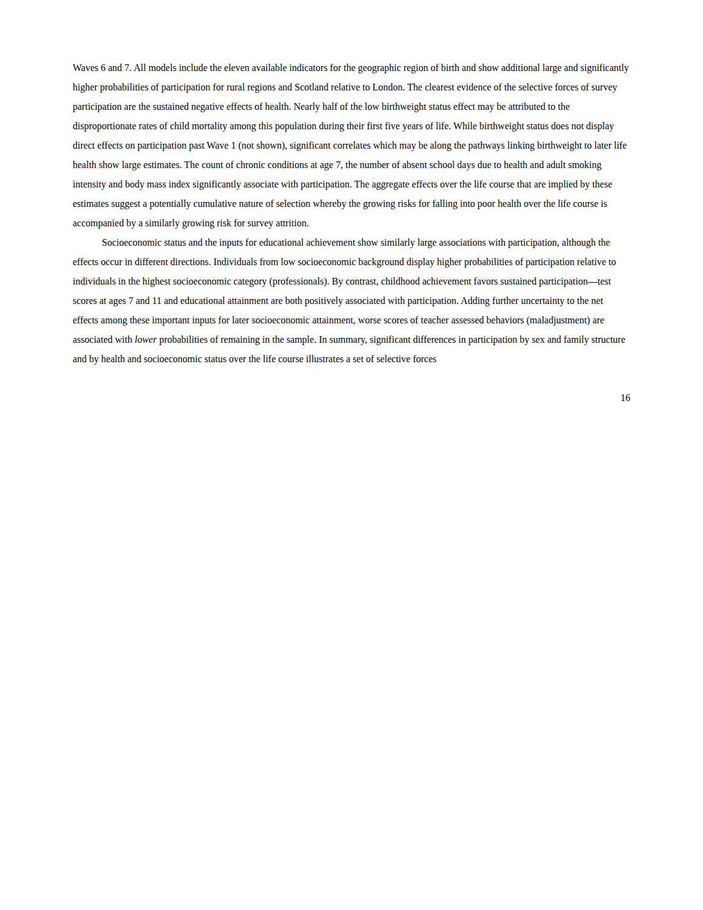Waves 6 and 7. All models include the eleven available indicators for the geographic region of birth and show additional large and significantly higher probabilities of participation for rural regions and Scotland relative to London. The clearest evidence of the selective forces of survey participation are the sustained negative effects of health. Nearly half of the low birthweight status effect may be attributed to the disproportionate rates of child mortality among this population during their first five years of life. While birthweight status does not display direct effects on participation past Wave 1 (not shown), significant correlates which may be along the pathways linking birthweight to later life health show large estimates. The count of chronic conditions at age 7, the number of absent school days due to health and adult smoking intensity and body mass index significantly associate with participation. The aggregate effects over the life course that are implied by these estimates suggest a potentially cumulative nature of selection whereby the growing risks for falling into poor health over the life course is accompanied by a similarly growing risk for survey attrition.
Socioeconomic status and the inputs for educational achievement show similarly large associations with participation, although the effects occur in different directions. Individuals from low socioeconomic background display higher probabilities of participation relative to individuals in the highest socioeconomic category (professionals). By contrast, childhood achievement favors sustained participation—test scores at ages 7 and 11 and educational attainment are both positively associated with participation. Adding further uncertainty to the net effects among these important inputs for later socioeconomic attainment, worse scores of teacher assessed behaviors (maladjustment) are associated with lower probabilities of remaining in the sample. In summary, significant differences in participation by sex and family structure and by health and socioeconomic status over the life course illustrates a set of selective forces
16